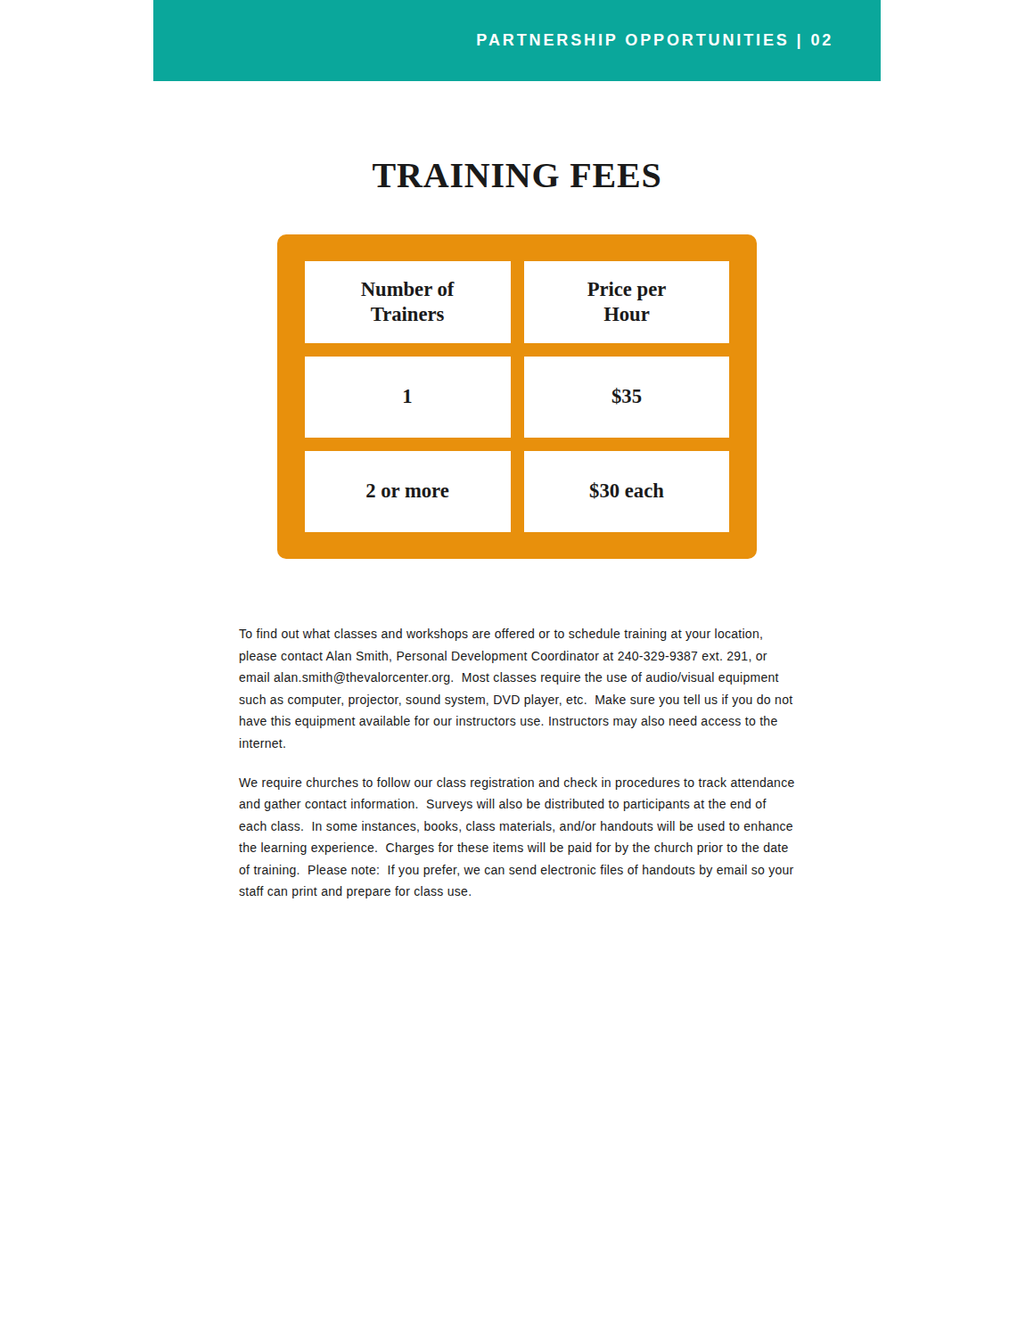PARTNERSHIP OPPORTUNITIES | 02
TRAINING FEES
| Number of Trainers | Price per Hour |
| --- | --- |
| 1 | $35 |
| 2 or more | $30 each |
To find out what classes and workshops are offered or to schedule training at your location, please contact Alan Smith, Personal Development Coordinator at 240-329-9387 ext. 291, or email alan.smith@thevalorcenter.org. Most classes require the use of audio/visual equipment such as computer, projector, sound system, DVD player, etc. Make sure you tell us if you do not have this equipment available for our instructors use. Instructors may also need access to the internet.
We require churches to follow our class registration and check in procedures to track attendance and gather contact information. Surveys will also be distributed to participants at the end of each class. In some instances, books, class materials, and/or handouts will be used to enhance the learning experience. Charges for these items will be paid for by the church prior to the date of training. Please note: If you prefer, we can send electronic files of handouts by email so your staff can print and prepare for class use.